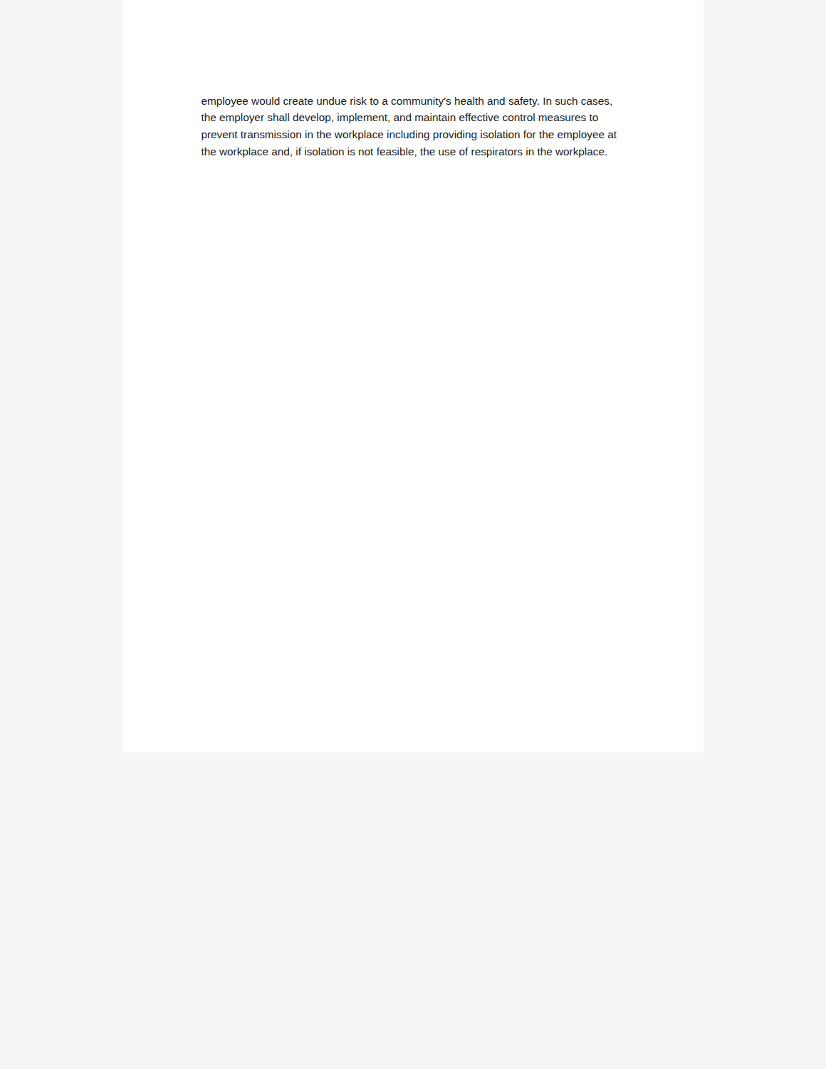employee would create undue risk to a community's health and safety. In such cases, the employer shall develop, implement, and maintain effective control measures to prevent transmission in the workplace including providing isolation for the employee at the workplace and, if isolation is not feasible, the use of respirators in the workplace.